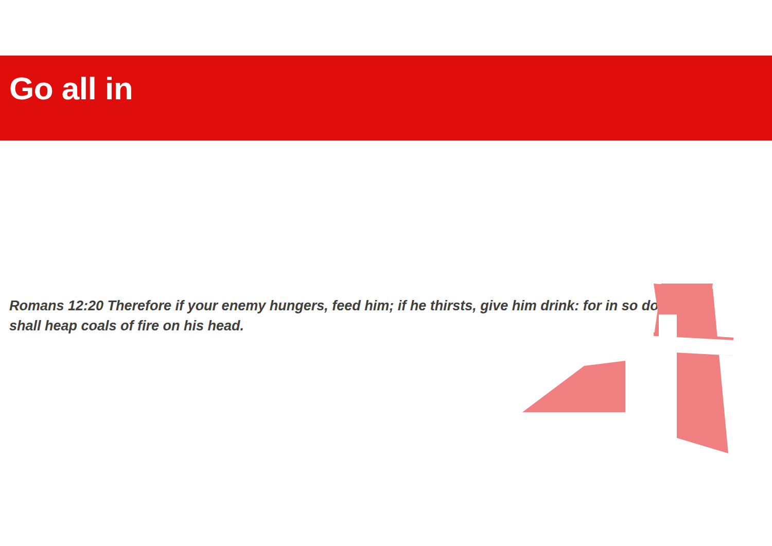Go all in
Romans 12:20 Therefore if your enemy hungers, feed him; if he thirsts, give him drink: for in so doing you shall heap coals of fire on his head.